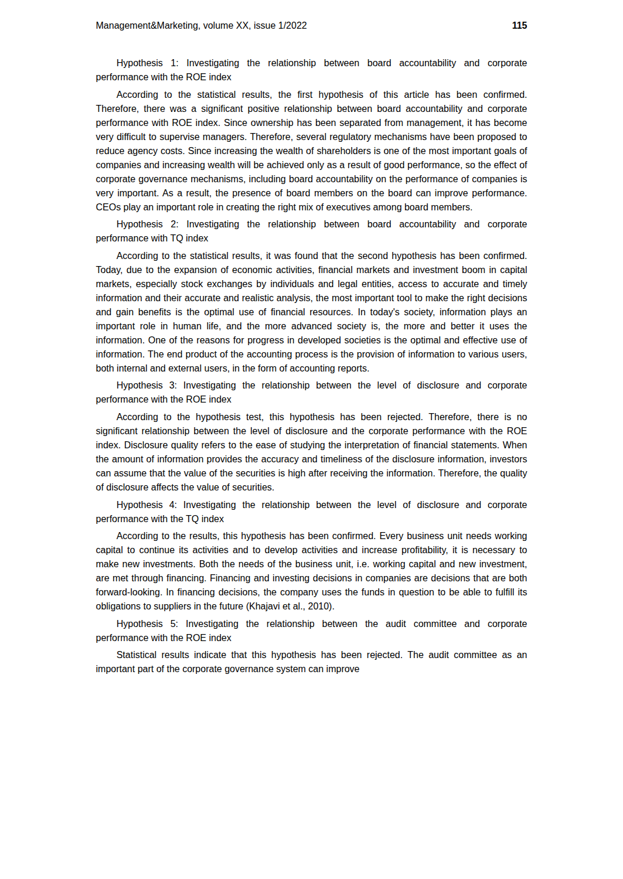Management&Marketing, volume XX, issue 1/2022 115
Hypothesis 1: Investigating the relationship between board accountability and corporate performance with the ROE index
According to the statistical results, the first hypothesis of this article has been confirmed. Therefore, there was a significant positive relationship between board accountability and corporate performance with ROE index. Since ownership has been separated from management, it has become very difficult to supervise managers. Therefore, several regulatory mechanisms have been proposed to reduce agency costs. Since increasing the wealth of shareholders is one of the most important goals of companies and increasing wealth will be achieved only as a result of good performance, so the effect of corporate governance mechanisms, including board accountability on the performance of companies is very important. As a result, the presence of board members on the board can improve performance. CEOs play an important role in creating the right mix of executives among board members.
Hypothesis 2: Investigating the relationship between board accountability and corporate performance with TQ index
According to the statistical results, it was found that the second hypothesis has been confirmed. Today, due to the expansion of economic activities, financial markets and investment boom in capital markets, especially stock exchanges by individuals and legal entities, access to accurate and timely information and their accurate and realistic analysis, the most important tool to make the right decisions and gain benefits is the optimal use of financial resources. In today's society, information plays an important role in human life, and the more advanced society is, the more and better it uses the information. One of the reasons for progress in developed societies is the optimal and effective use of information. The end product of the accounting process is the provision of information to various users, both internal and external users, in the form of accounting reports.
Hypothesis 3: Investigating the relationship between the level of disclosure and corporate performance with the ROE index
According to the hypothesis test, this hypothesis has been rejected. Therefore, there is no significant relationship between the level of disclosure and the corporate performance with the ROE index. Disclosure quality refers to the ease of studying the interpretation of financial statements. When the amount of information provides the accuracy and timeliness of the disclosure information, investors can assume that the value of the securities is high after receiving the information. Therefore, the quality of disclosure affects the value of securities.
Hypothesis 4: Investigating the relationship between the level of disclosure and corporate performance with the TQ index
According to the results, this hypothesis has been confirmed. Every business unit needs working capital to continue its activities and to develop activities and increase profitability, it is necessary to make new investments. Both the needs of the business unit, i.e. working capital and new investment, are met through financing. Financing and investing decisions in companies are decisions that are both forward-looking. In financing decisions, the company uses the funds in question to be able to fulfill its obligations to suppliers in the future (Khajavi et al., 2010).
Hypothesis 5: Investigating the relationship between the audit committee and corporate performance with the ROE index
Statistical results indicate that this hypothesis has been rejected. The audit committee as an important part of the corporate governance system can improve